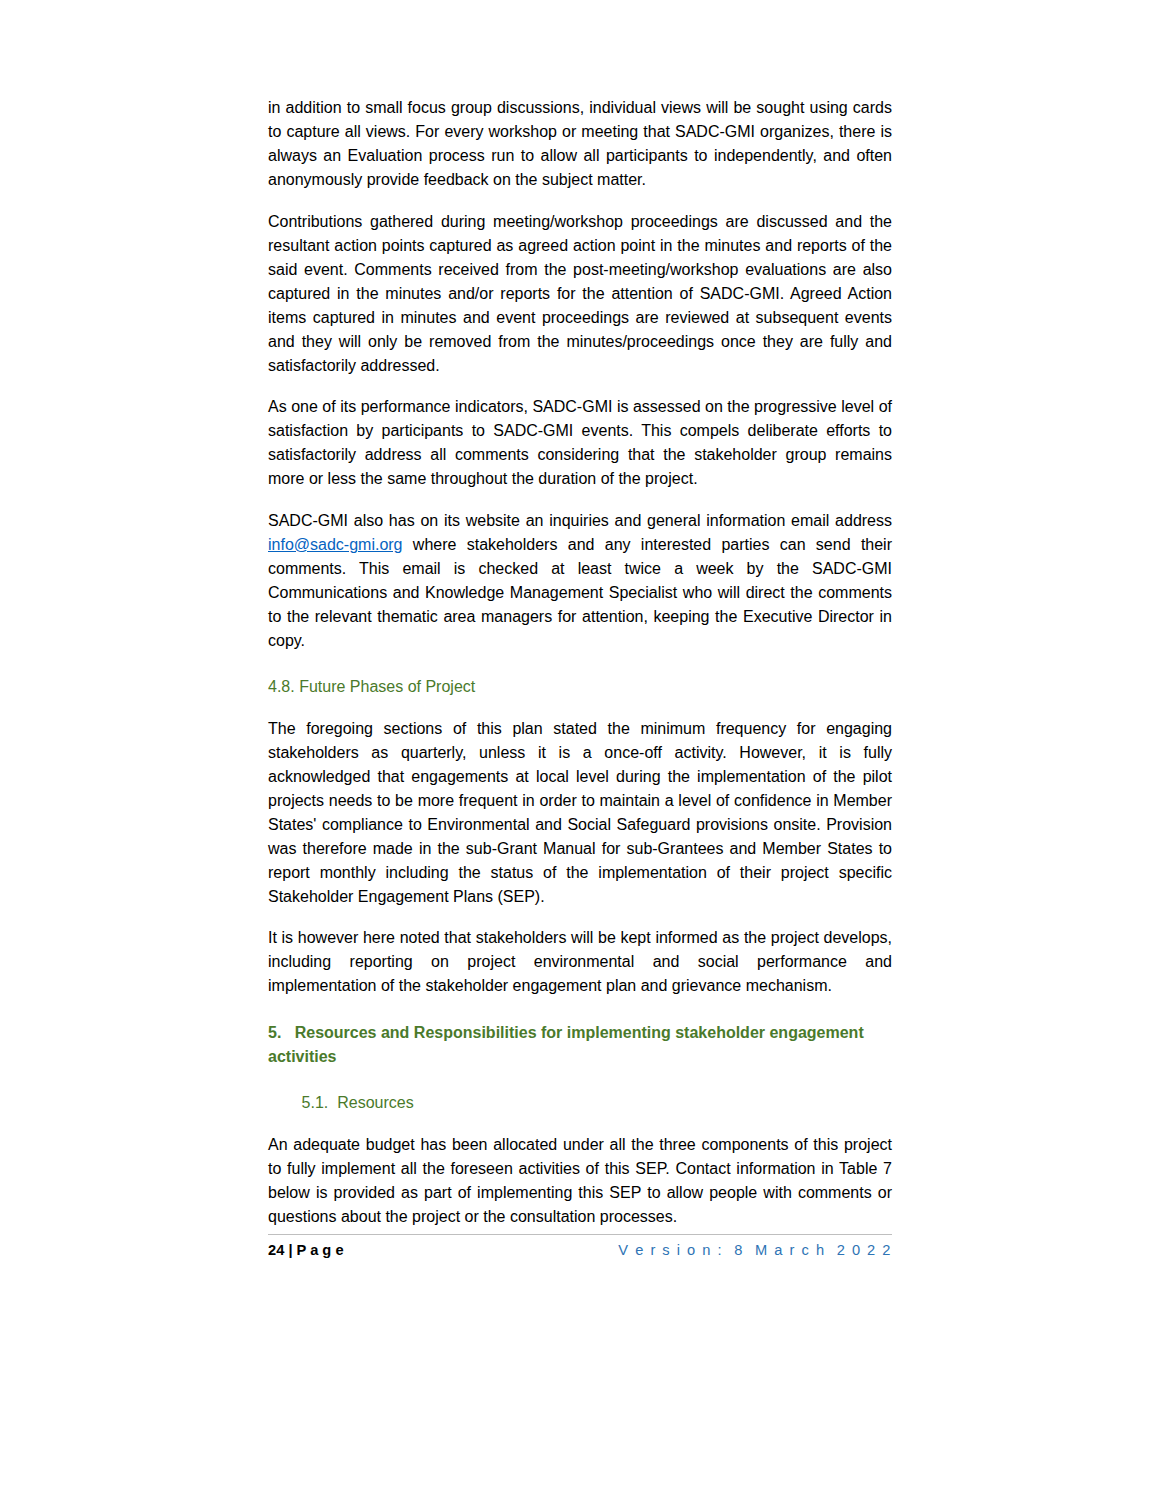in addition to small focus group discussions, individual views will be sought using cards to capture all views. For every workshop or meeting that SADC-GMI organizes, there is always an Evaluation process run to allow all participants to independently, and often anonymously provide feedback on the subject matter.
Contributions gathered during meeting/workshop proceedings are discussed and the resultant action points captured as agreed action point in the minutes and reports of the said event. Comments received from the post-meeting/workshop evaluations are also captured in the minutes and/or reports for the attention of SADC-GMI. Agreed Action items captured in minutes and event proceedings are reviewed at subsequent events and they will only be removed from the minutes/proceedings once they are fully and satisfactorily addressed.
As one of its performance indicators, SADC-GMI is assessed on the progressive level of satisfaction by participants to SADC-GMI events. This compels deliberate efforts to satisfactorily address all comments considering that the stakeholder group remains more or less the same throughout the duration of the project.
SADC-GMI also has on its website an inquiries and general information email address info@sadc-gmi.org where stakeholders and any interested parties can send their comments. This email is checked at least twice a week by the SADC-GMI Communications and Knowledge Management Specialist who will direct the comments to the relevant thematic area managers for attention, keeping the Executive Director in copy.
4.8. Future Phases of Project
The foregoing sections of this plan stated the minimum frequency for engaging stakeholders as quarterly, unless it is a once-off activity. However, it is fully acknowledged that engagements at local level during the implementation of the pilot projects needs to be more frequent in order to maintain a level of confidence in Member States' compliance to Environmental and Social Safeguard provisions onsite. Provision was therefore made in the sub-Grant Manual for sub-Grantees and Member States to report monthly including the status of the implementation of their project specific Stakeholder Engagement Plans (SEP).
It is however here noted that stakeholders will be kept informed as the project develops, including reporting on project environmental and social performance and implementation of the stakeholder engagement plan and grievance mechanism.
5. Resources and Responsibilities for implementing stakeholder engagement activities
5.1. Resources
An adequate budget has been allocated under all the three components of this project to fully implement all the foreseen activities of this SEP. Contact information in Table 7 below is provided as part of implementing this SEP to allow people with comments or questions about the project or the consultation processes.
24 | P a g e V e r s i o n : 8 M a r c h 2 0 2 2